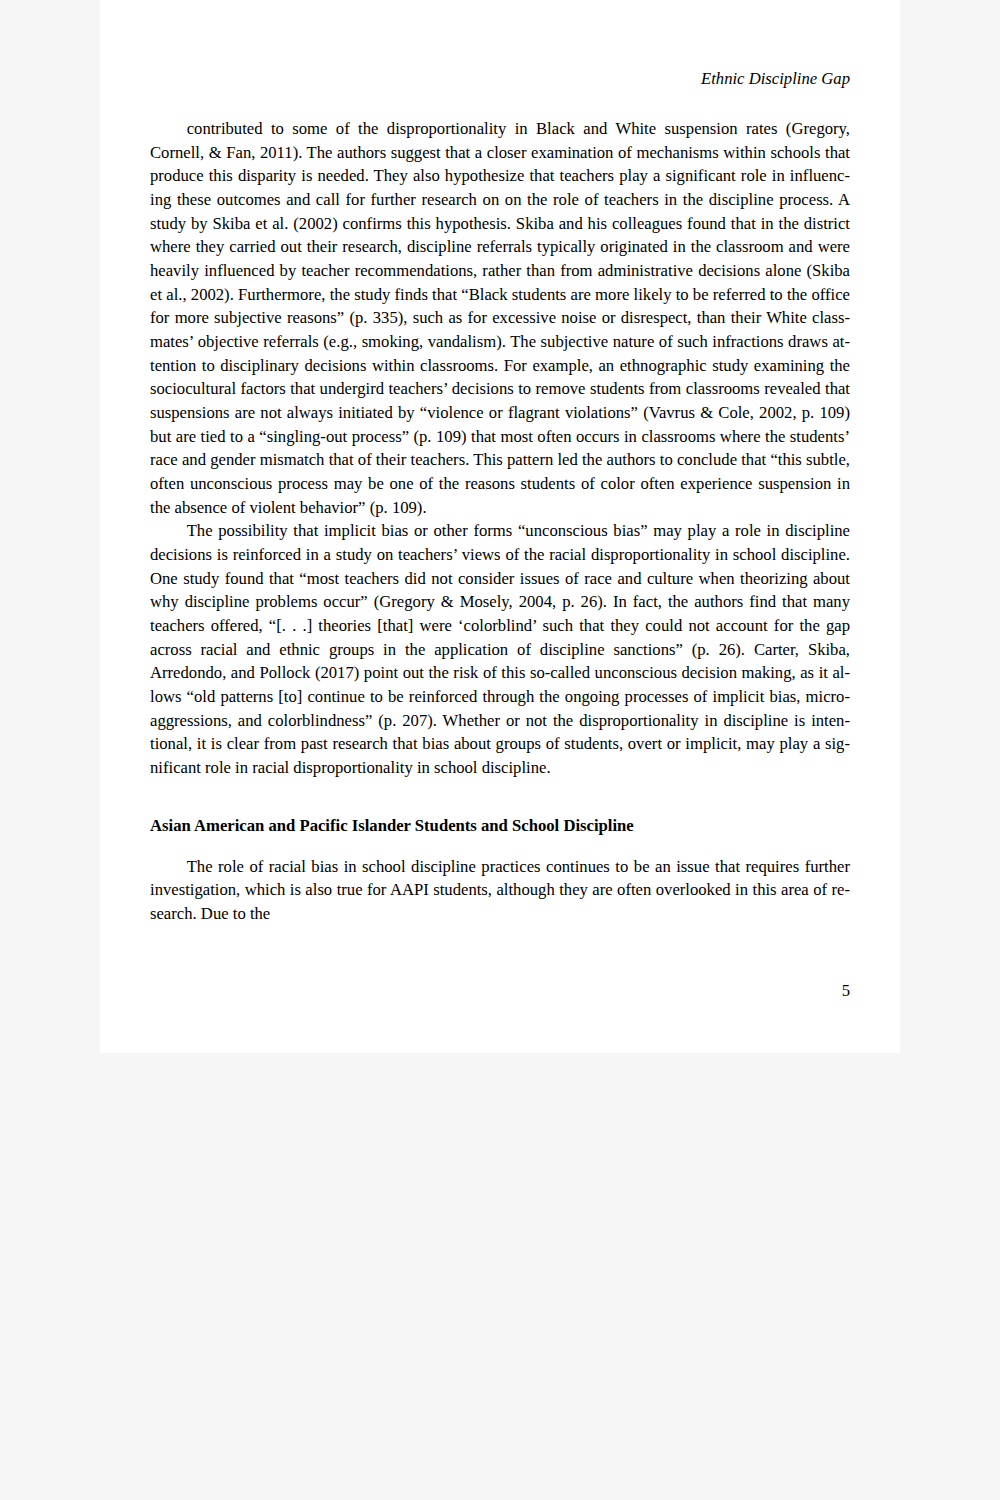Ethnic Discipline Gap
contributed to some of the disproportionality in Black and White suspension rates (Gregory, Cornell, & Fan, 2011). The authors suggest that a closer examination of mechanisms within schools that produce this disparity is needed. They also hypothesize that teachers play a significant role in influencing these outcomes and call for further research on on the role of teachers in the discipline process. A study by Skiba et al. (2002) confirms this hypothesis. Skiba and his colleagues found that in the district where they carried out their research, discipline referrals typically originated in the classroom and were heavily influenced by teacher recommendations, rather than from administrative decisions alone (Skiba et al., 2002). Furthermore, the study finds that “Black students are more likely to be referred to the office for more subjective reasons” (p. 335), such as for excessive noise or disrespect, than their White classmates’ objective referrals (e.g., smoking, vandalism). The subjective nature of such infractions draws attention to disciplinary decisions within classrooms. For example, an ethnographic study examining the sociocultural factors that undergird teachers’ decisions to remove students from classrooms revealed that suspensions are not always initiated by “violence or flagrant violations” (Vavrus & Cole, 2002, p. 109) but are tied to a “singling-out process” (p. 109) that most often occurs in classrooms where the students’ race and gender mismatch that of their teachers. This pattern led the authors to conclude that “this subtle, often unconscious process may be one of the reasons students of color often experience suspension in the absence of violent behavior” (p. 109).
The possibility that implicit bias or other forms “unconscious bias” may play a role in discipline decisions is reinforced in a study on teachers’ views of the racial disproportionality in school discipline. One study found that “most teachers did not consider issues of race and culture when theorizing about why discipline problems occur” (Gregory & Mosely, 2004, p. 26). In fact, the authors find that many teachers offered, “[. . .] theories [that] were ‘colorblind’ such that they could not account for the gap across racial and ethnic groups in the application of discipline sanctions” (p. 26). Carter, Skiba, Arredondo, and Pollock (2017) point out the risk of this so-called unconscious decision making, as it allows “old patterns [to] continue to be reinforced through the ongoing processes of implicit bias, micro-aggressions, and colorblindness” (p. 207). Whether or not the disproportionality in discipline is intentional, it is clear from past research that bias about groups of students, overt or implicit, may play a significant role in racial disproportionality in school discipline.
Asian American and Pacific Islander Students and School Discipline
The role of racial bias in school discipline practices continues to be an issue that requires further investigation, which is also true for AAPI students, although they are often overlooked in this area of research. Due to the
5